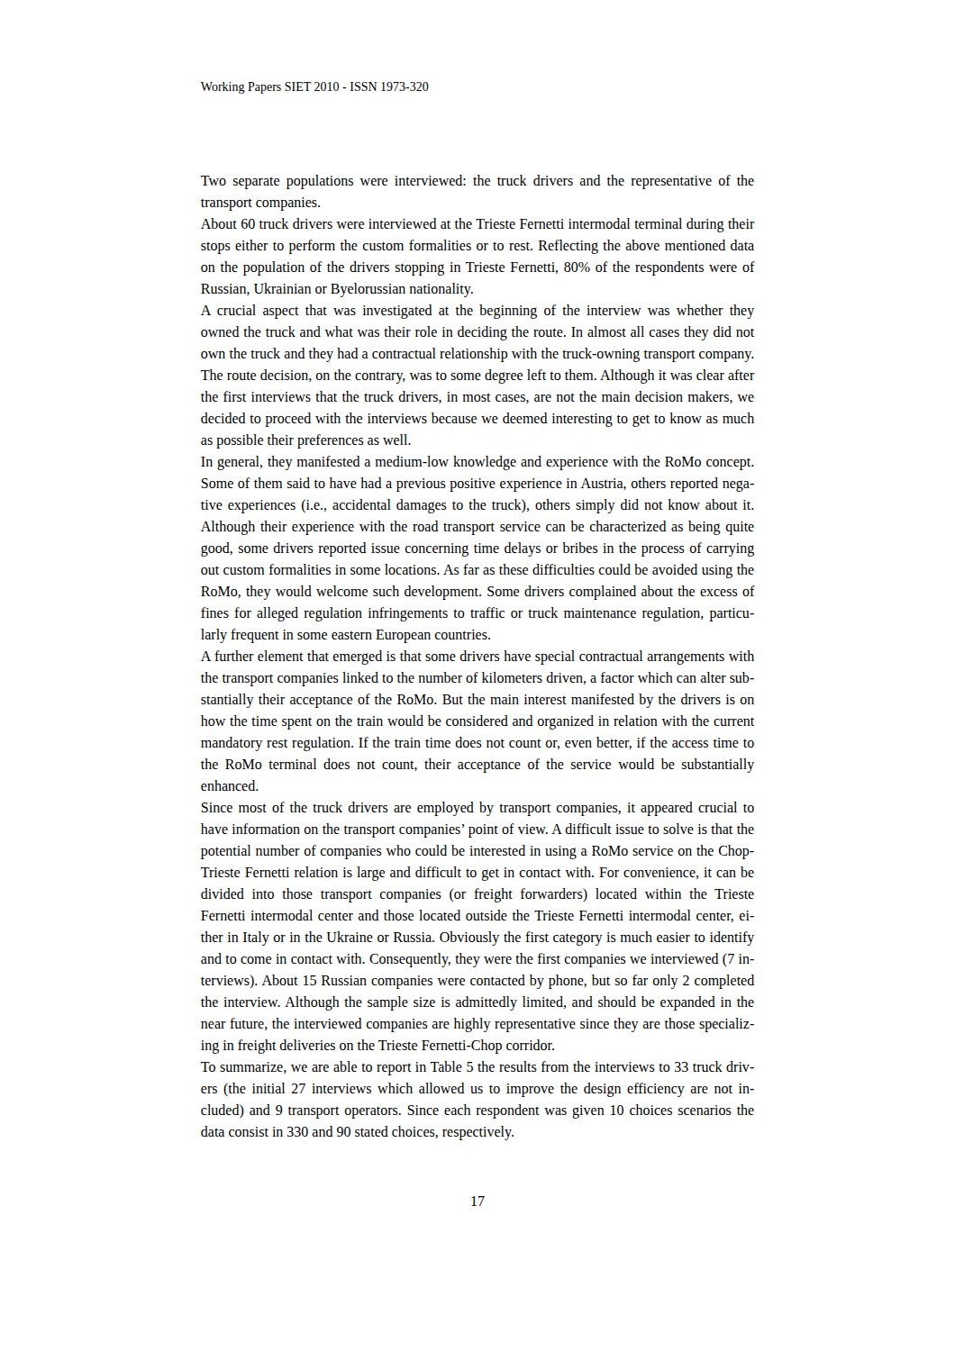Working Papers SIET 2010 - ISSN 1973-320
Two separate populations were interviewed: the truck drivers and the representative of the transport companies.
About 60 truck drivers were interviewed at the Trieste Fernetti intermodal terminal during their stops either to perform the custom formalities or to rest. Reflecting the above mentioned data on the population of the drivers stopping in Trieste Fernetti, 80% of the respondents were of Russian, Ukrainian or Byelorussian nationality.
A crucial aspect that was investigated at the beginning of the interview was whether they owned the truck and what was their role in deciding the route. In almost all cases they did not own the truck and they had a contractual relationship with the truck-owning transport company. The route decision, on the contrary, was to some degree left to them. Although it was clear after the first interviews that the truck drivers, in most cases, are not the main decision makers, we decided to proceed with the interviews because we deemed interesting to get to know as much as possible their preferences as well.
In general, they manifested a medium-low knowledge and experience with the RoMo concept. Some of them said to have had a previous positive experience in Austria, others reported negative experiences (i.e., accidental damages to the truck), others simply did not know about it. Although their experience with the road transport service can be characterized as being quite good, some drivers reported issue concerning time delays or bribes in the process of carrying out custom formalities in some locations. As far as these difficulties could be avoided using the RoMo, they would welcome such development. Some drivers complained about the excess of fines for alleged regulation infringements to traffic or truck maintenance regulation, particularly frequent in some eastern European countries.
A further element that emerged is that some drivers have special contractual arrangements with the transport companies linked to the number of kilometers driven, a factor which can alter substantially their acceptance of the RoMo. But the main interest manifested by the drivers is on how the time spent on the train would be considered and organized in relation with the current mandatory rest regulation. If the train time does not count or, even better, if the access time to the RoMo terminal does not count, their acceptance of the service would be substantially enhanced.
Since most of the truck drivers are employed by transport companies, it appeared crucial to have information on the transport companies’ point of view. A difficult issue to solve is that the potential number of companies who could be interested in using a RoMo service on the Chop- Trieste Fernetti relation is large and difficult to get in contact with. For convenience, it can be divided into those transport companies (or freight forwarders) located within the Trieste Fernetti intermodal center and those located outside the Trieste Fernetti intermodal center, either in Italy or in the Ukraine or Russia. Obviously the first category is much easier to identify and to come in contact with. Consequently, they were the first companies we interviewed (7 interviews). About 15 Russian companies were contacted by phone, but so far only 2 completed the interview. Although the sample size is admittedly limited, and should be expanded in the near future, the interviewed companies are highly representative since they are those specializing in freight deliveries on the Trieste Fernetti-Chop corridor.
To summarize, we are able to report in Table 5 the results from the interviews to 33 truck drivers (the initial 27 interviews which allowed us to improve the design efficiency are not included) and 9 transport operators. Since each respondent was given 10 choices scenarios the data consist in 330 and 90 stated choices, respectively.
17